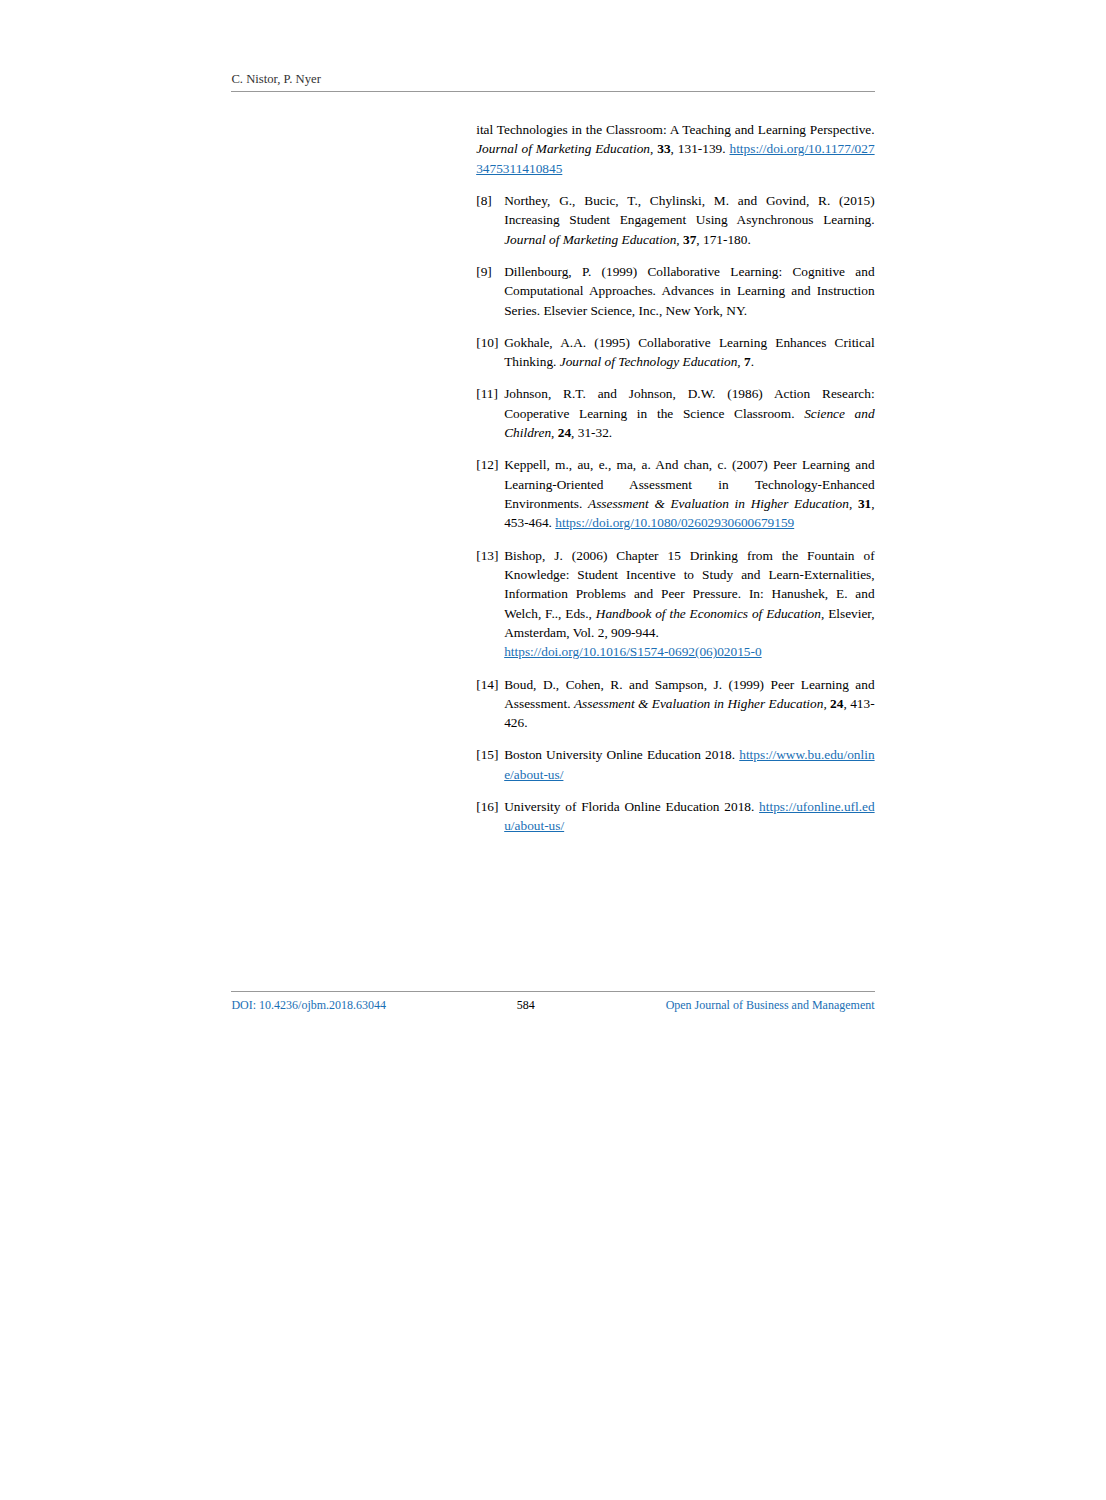C. Nistor, P. Nyer
ital Technologies in the Classroom: A Teaching and Learning Perspective. Journal of Marketing Education, 33, 131-139. https://doi.org/10.1177/0273475311410845
[8]
Northey, G., Bucic, T., Chylinski, M. and Govind, R. (2015) Increasing Student Engagement Using Asynchronous Learning. Journal of Marketing Education, 37, 171-180.
[9]
Dillenbourg, P. (1999) Collaborative Learning: Cognitive and Computational Approaches. Advances in Learning and Instruction Series. Elsevier Science, Inc., New York, NY.
[10]
Gokhale, A.A. (1995) Collaborative Learning Enhances Critical Thinking. Journal of Technology Education, 7.
[11]
Johnson, R.T. and Johnson, D.W. (1986) Action Research: Cooperative Learning in the Science Classroom. Science and Children, 24, 31-32.
[12]
Keppell, m., au, e., ma, a. And chan, c. (2007) Peer Learning and Learning-Oriented Assessment in Technology-Enhanced Environments. Assessment & Evaluation in Higher Education, 31, 453-464. https://doi.org/10.1080/02602930600679159
[13]
Bishop, J. (2006) Chapter 15 Drinking from the Fountain of Knowledge: Student Incentive to Study and Learn-Externalities, Information Problems and Peer Pressure. In: Hanushek, E. and Welch, F.., Eds., Handbook of the Economics of Education, Elsevier, Amsterdam, Vol. 2, 909-944.
https://doi.org/10.1016/S1574-0692(06)02015-0
[14]
Boud, D., Cohen, R. and Sampson, J. (1999) Peer Learning and Assessment. Assessment & Evaluation in Higher Education, 24, 413-426.
[15]
Boston University Online Education 2018. https://www.bu.edu/online/about-us/
[16]
University of Florida Online Education 2018. https://ufonline.ufl.edu/about-us/
DOI: 10.4236/ojbm.2018.63044
584
Open Journal of Business and Management